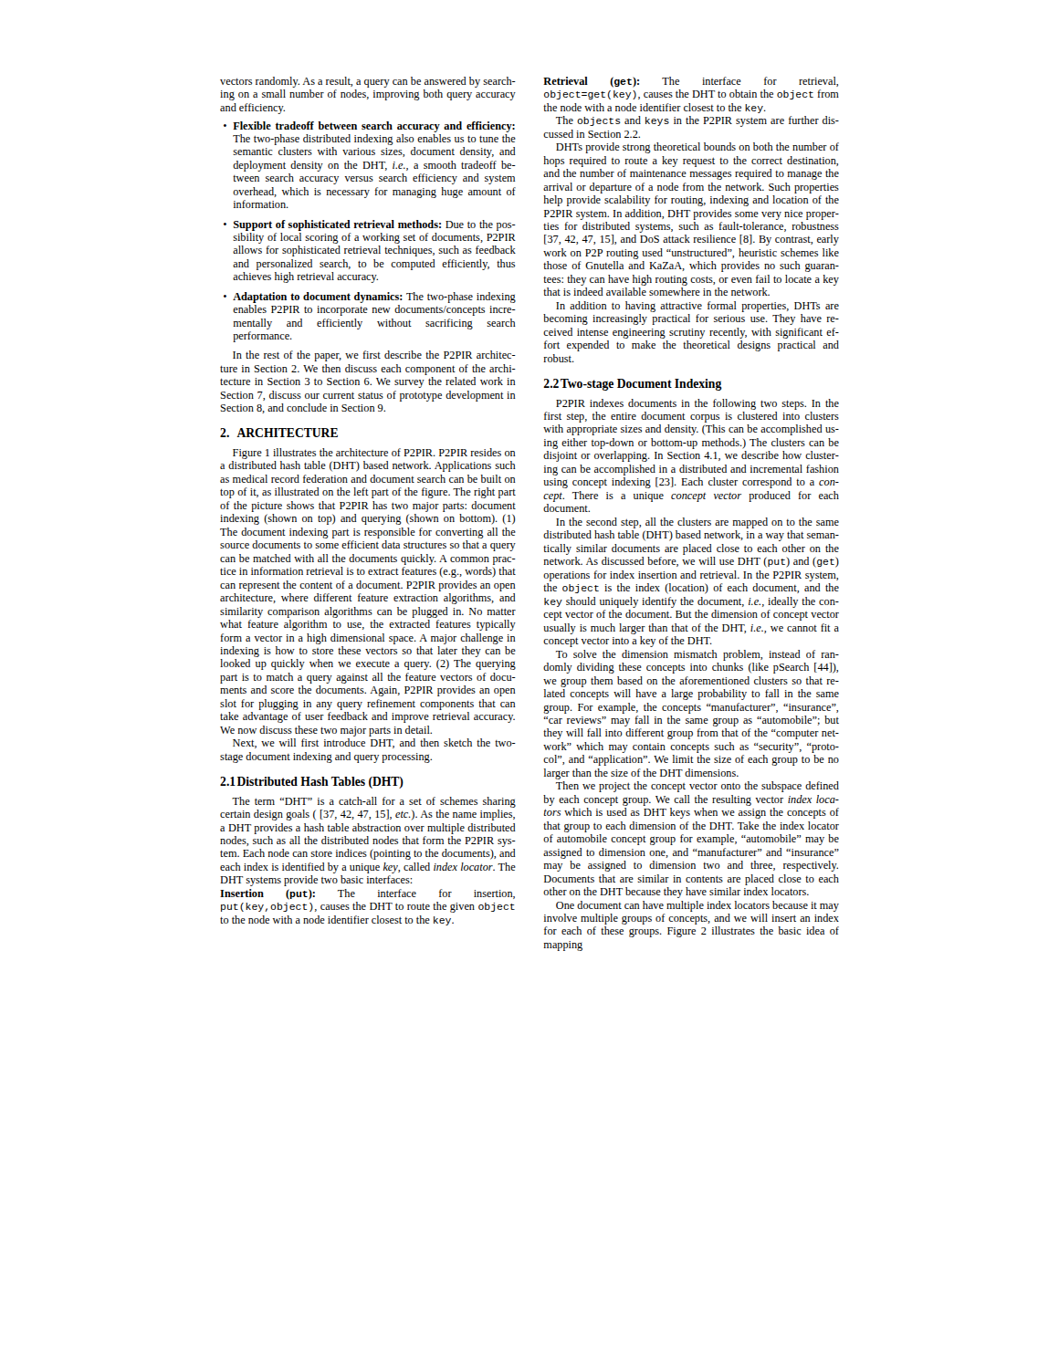vectors randomly. As a result, a query can be answered by searching on a small number of nodes, improving both query accuracy and efficiency.
Flexible tradeoff between search accuracy and efficiency: The two-phase distributed indexing also enables us to tune the semantic clusters with various sizes, document density, and deployment density on the DHT, i.e., a smooth tradeoff between search accuracy versus search efficiency and system overhead, which is necessary for managing huge amount of information.
Support of sophisticated retrieval methods: Due to the possibility of local scoring of a working set of documents, P2PIR allows for sophisticated retrieval techniques, such as feedback and personalized search, to be computed efficiently, thus achieves high retrieval accuracy.
Adaptation to document dynamics: The two-phase indexing enables P2PIR to incorporate new documents/concepts incrementally and efficiently without sacrificing search performance.
In the rest of the paper, we first describe the P2PIR architecture in Section 2. We then discuss each component of the architecture in Section 3 to Section 6. We survey the related work in Section 7, discuss our current status of prototype development in Section 8, and conclude in Section 9.
2. ARCHITECTURE
Figure 1 illustrates the architecture of P2PIR. P2PIR resides on a distributed hash table (DHT) based network. Applications such as medical record federation and document search can be built on top of it, as illustrated on the left part of the figure. The right part of the picture shows that P2PIR has two major parts: document indexing (shown on top) and querying (shown on bottom). (1) The document indexing part is responsible for converting all the source documents to some efficient data structures so that a query can be matched with all the documents quickly. A common practice in information retrieval is to extract features (e.g., words) that can represent the content of a document. P2PIR provides an open architecture, where different feature extraction algorithms, and similarity comparison algorithms can be plugged in. No matter what feature algorithm to use, the extracted features typically form a vector in a high dimensional space. A major challenge in indexing is how to store these vectors so that later they can be looked up quickly when we execute a query. (2) The querying part is to match a query against all the feature vectors of documents and score the documents. Again, P2PIR provides an open slot for plugging in any query refinement components that can take advantage of user feedback and improve retrieval accuracy. We now discuss these two major parts in detail.
Next, we will first introduce DHT, and then sketch the two-stage document indexing and query processing.
2.1 Distributed Hash Tables (DHT)
The term “DHT” is a catch-all for a set of schemes sharing certain design goals ( [37, 42, 47, 15], etc.). As the name implies, a DHT provides a hash table abstraction over multiple distributed nodes, such as all the distributed nodes that form the P2PIR system. Each node can store indices (pointing to the documents), and each index is identified by a unique key, called index locator. The DHT systems provide two basic interfaces:
Insertion (put): The interface for insertion, put(key,object), causes the DHT to route the given object to the node with a node identifier closest to the key.
Retrieval (get): The interface for retrieval, object=get(key), causes the DHT to obtain the object from the node with a node identifier closest to the key.
The objects and keys in the P2PIR system are further discussed in Section 2.2.
DHTs provide strong theoretical bounds on both the number of hops required to route a key request to the correct destination, and the number of maintenance messages required to manage the arrival or departure of a node from the network. Such properties help provide scalability for routing, indexing and location of the P2PIR system. In addition, DHT provides some very nice properties for distributed systems, such as fault-tolerance, robustness [37, 42, 47, 15], and DoS attack resilience [8]. By contrast, early work on P2P routing used “unstructured”, heuristic schemes like those of Gnutella and KaZaA, which provides no such guarantees: they can have high routing costs, or even fail to locate a key that is indeed available somewhere in the network.
In addition to having attractive formal properties, DHTs are becoming increasingly practical for serious use. They have received intense engineering scrutiny recently, with significant effort expended to make the theoretical designs practical and robust.
2.2 Two-stage Document Indexing
P2PIR indexes documents in the following two steps. In the first step, the entire document corpus is clustered into clusters with appropriate sizes and density. (This can be accomplished using either top-down or bottom-up methods.) The clusters can be disjoint or overlapping. In Section 4.1, we describe how clustering can be accomplished in a distributed and incremental fashion using concept indexing [23]. Each cluster correspond to a concept. There is a unique concept vector produced for each document.
In the second step, all the clusters are mapped on to the same distributed hash table (DHT) based network, in a way that semantically similar documents are placed close to each other on the network. As discussed before, we will use DHT (put) and (get) operations for index insertion and retrieval. In the P2PIR system, the object is the index (location) of each document, and the key should uniquely identify the document, i.e., ideally the concept vector of the document. But the dimension of concept vector usually is much larger than that of the DHT, i.e., we cannot fit a concept vector into a key of the DHT.
To solve the dimension mismatch problem, instead of randomly dividing these concepts into chunks (like pSearch [44]), we group them based on the aforementioned clusters so that related concepts will have a large probability to fall in the same group. For example, the concepts “manufacturer”, “insurance”, “car reviews” may fall in the same group as “automobile”; but they will fall into different group from that of the “computer network” which may contain concepts such as “security”, “protocol”, and “application”. We limit the size of each group to be no larger than the size of the DHT dimensions.
Then we project the concept vector onto the subspace defined by each concept group. We call the resulting vector index locators which is used as DHT keys when we assign the concepts of that group to each dimension of the DHT. Take the index locator of automobile concept group for example, “automobile” may be assigned to dimension one, and “manufacturer” and “insurance” may be assigned to dimension two and three, respectively. Documents that are similar in contents are placed close to each other on the DHT because they have similar index locators.
One document can have multiple index locators because it may involve multiple groups of concepts, and we will insert an index for each of these groups. Figure 2 illustrates the basic idea of mapping